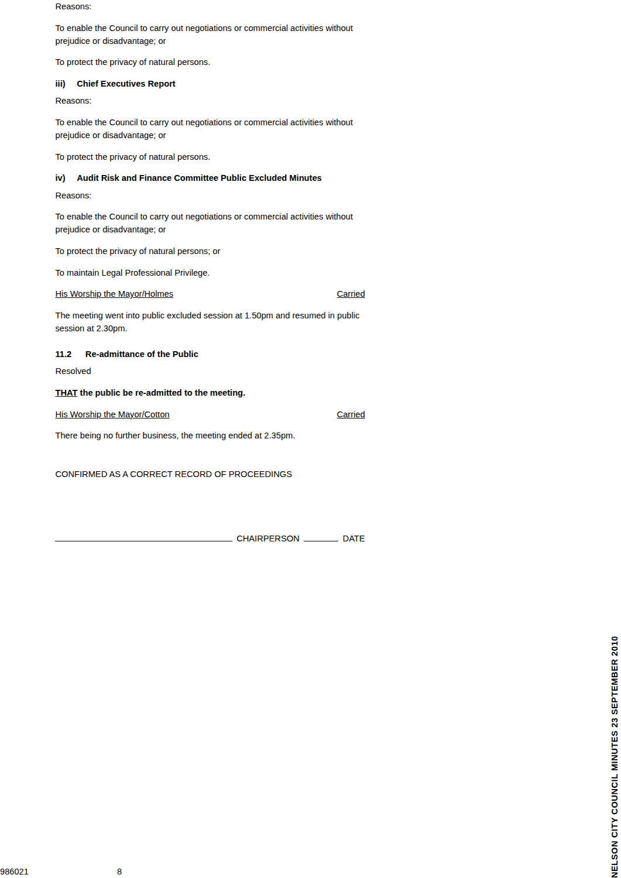NELSON CITY COUNCIL MINUTES 23 SEPTEMBER 2010
Reasons:
To enable the Council to carry out negotiations or commercial activities without prejudice or disadvantage; or
To protect the privacy of natural persons.
iii) Chief Executives Report
Reasons:
To enable the Council to carry out negotiations or commercial activities without prejudice or disadvantage; or
To protect the privacy of natural persons.
iv) Audit Risk and Finance Committee Public Excluded Minutes
Reasons:
To enable the Council to carry out negotiations or commercial activities without prejudice or disadvantage; or
To protect the privacy of natural persons; or
To maintain Legal Professional Privilege.
His Worship the Mayor/Holmes Carried
The meeting went into public excluded session at 1.50pm and resumed in public session at 2.30pm.
11.2 Re-admittance of the Public
Resolved
THAT the public be re-admitted to the meeting.
His Worship the Mayor/Cotton Carried
There being no further business, the meeting ended at 2.35pm.
CONFIRMED AS A CORRECT RECORD OF PROCEEDINGS
CHAIRPERSON DATE
986021 8